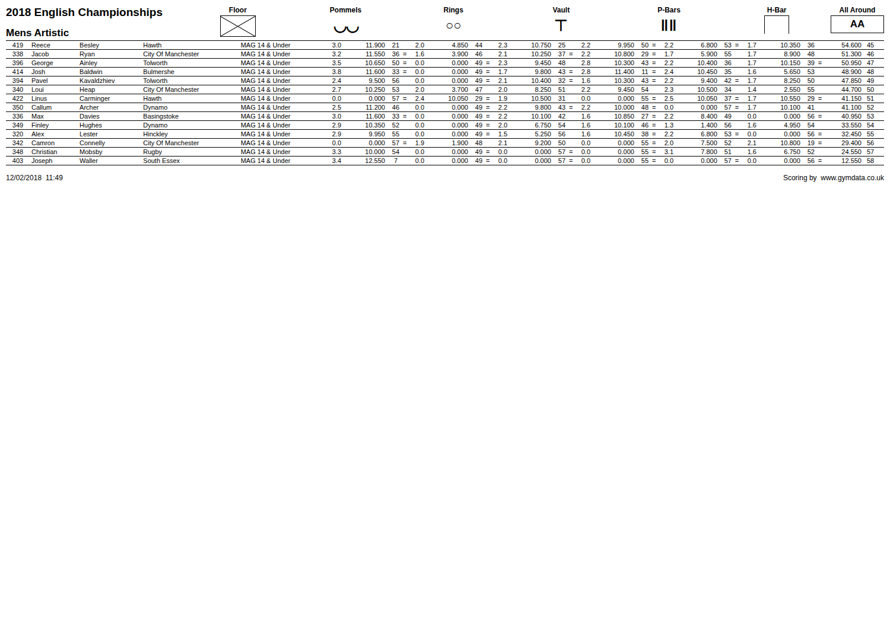2018 English Championships
Mens Artistic
Floor
Pommels
◡◡
⛰
Rings
○○
Vault
⊤
P-Bars
‖‖
H-Bar
All Around
AA
| 419 | Reece | Besley | Hawth | MAG 14 & Under | 3.0 | 11.900 | 21 | | 2.0 | 4.850 | 44 | | 2.3 | 10.750 | 25 | | 2.2 | 9.950 | 50 | = | 2.2 | 6.800 | 53 | = | 1.7 | 10.350 | 36 | | 54.600 | 45 | |
| 338 | Jacob | Ryan | City Of Manchester | MAG 14 & Under | 3.2 | 11.550 | 36 | = | 1.6 | 3.900 | 46 | | 2.1 | 10.250 | 37 | = | 2.2 | 10.800 | 29 | = | 1.7 | 5.900 | 55 | | 1.7 | 8.900 | 48 | | 51.300 | 46 | |
| 396 | George | Ainley | Tolworth | MAG 14 & Under | 3.5 | 10.650 | 50 | = | 0.0 | 0.000 | 49 | = | 2.3 | 9.450 | 48 | | 2.8 | 10.300 | 43 | = | 2.2 | 10.400 | 36 | | 1.7 | 10.150 | 39 | = | 50.950 | 47 | |
| 414 | Josh | Baldwin | Bulmershe | MAG 14 & Under | 3.8 | 11.600 | 33 | = | 0.0 | 0.000 | 49 | = | 1.7 | 9.800 | 43 | = | 2.8 | 11.400 | 11 | = | 2.4 | 10.450 | 35 | | 1.6 | 5.650 | 53 | | 48.900 | 48 | |
| 394 | Pavel | Kavaldzhiev | Tolworth | MAG 14 & Under | 2.4 | 9.500 | 56 | | 0.0 | 0.000 | 49 | = | 2.1 | 10.400 | 32 | = | 1.6 | 10.300 | 43 | = | 2.2 | 9.400 | 42 | = | 1.7 | 8.250 | 50 | | 47.850 | 49 | |
| 340 | Loui | Heap | City Of Manchester | MAG 14 & Under | 2.7 | 10.250 | 53 | | 2.0 | 3.700 | 47 | | 2.0 | 8.250 | 51 | | 2.2 | 9.450 | 54 | | 2.3 | 10.500 | 34 | | 1.4 | 2.550 | 55 | | 44.700 | 50 | |
| 422 | Linus | Carminger | Hawth | MAG 14 & Under | 0.0 | 0.000 | 57 | = | 2.4 | 10.050 | 29 | = | 1.9 | 10.500 | 31 | | 0.0 | 0.000 | 55 | = | 2.5 | 10.050 | 37 | = | 1.7 | 10.550 | 29 | = | 41.150 | 51 | |
| 350 | Callum | Archer | Dynamo | MAG 14 & Under | 2.5 | 11.200 | 46 | | 0.0 | 0.000 | 49 | = | 2.2 | 9.800 | 43 | = | 2.2 | 10.000 | 48 | = | 0.0 | 0.000 | 57 | = | 1.7 | 10.100 | 41 | | 41.100 | 52 | |
| 336 | Max | Davies | Basingstoke | MAG 14 & Under | 3.0 | 11.600 | 33 | = | 0.0 | 0.000 | 49 | = | 2.2 | 10.100 | 42 | | 1.6 | 10.850 | 27 | = | 2.2 | 8.400 | 49 | | 0.0 | 0.000 | 56 | = | 40.950 | 53 | |
| 349 | Finley | Hughes | Dynamo | MAG 14 & Under | 2.9 | 10.350 | 52 | | 0.0 | 0.000 | 49 | = | 2.0 | 6.750 | 54 | | 1.6 | 10.100 | 46 | = | 1.3 | 1.400 | 56 | | 1.6 | 4.950 | 54 | | 33.550 | 54 | |
| 320 | Alex | Lester | Hinckley | MAG 14 & Under | 2.9 | 9.950 | 55 | | 0.0 | 0.000 | 49 | = | 1.5 | 5.250 | 56 | | 1.6 | 10.450 | 38 | = | 2.2 | 6.800 | 53 | = | 0.0 | 0.000 | 56 | = | 32.450 | 55 | |
| 342 | Camron | Connelly | City Of Manchester | MAG 14 & Under | 0.0 | 0.000 | 57 | = | 1.9 | 1.900 | 48 | | 2.1 | 9.200 | 50 | | 0.0 | 0.000 | 55 | = | 2.0 | 7.500 | 52 | | 2.1 | 10.800 | 19 | = | 29.400 | 56 | |
| 348 | Christian | Mobsby | Rugby | MAG 14 & Under | 3.3 | 10.000 | 54 | | 0.0 | 0.000 | 49 | = | 0.0 | 0.000 | 57 | = | 0.0 | 0.000 | 55 | = | 3.1 | 7.800 | 51 | | 1.6 | 6.750 | 52 | | 24.550 | 57 | |
| 403 | Joseph | Waller | South Essex | MAG 14 & Under | 3.4 | 12.550 | 7 | | 0.0 | 0.000 | 49 | = | 0.0 | 0.000 | 57 | = | 0.0 | 0.000 | 55 | = | 0.0 | 0.000 | 57 | = | 0.0 | 0.000 | 56 | = | 12.550 | 58 | |
12/02/2018 11:49
Scoring by www.gymdata.co.uk